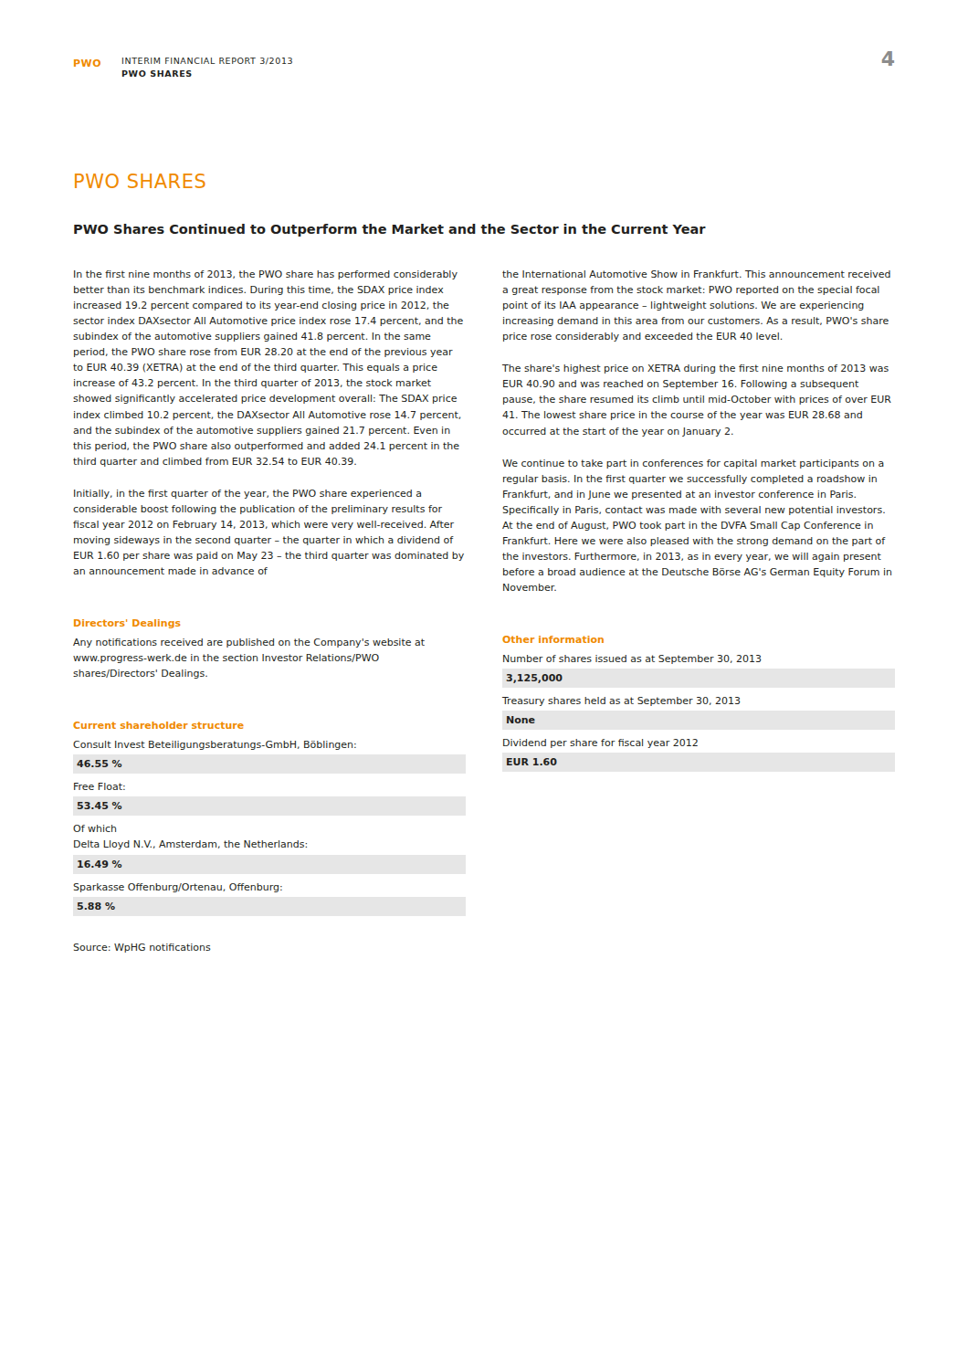4
PWO
INTERIM FINANCIAL REPORT 3/2013
PWO SHARES
PWO SHARES
PWO Shares Continued to Outperform the Market and the Sector in the Current Year
In the first nine months of 2013, the PWO share has performed considerably better than its benchmark indices. During this time, the SDAX price index increased 19.2 percent compared to its year-end closing price in 2012, the sector index DAXsector All Automotive price index rose 17.4 percent, and the subindex of the automotive suppliers gained 41.8 percent. In the same period, the PWO share rose from EUR 28.20 at the end of the previous year to EUR 40.39 (XETRA) at the end of the third quarter. This equals a price increase of 43.2 percent. In the third quarter of 2013, the stock market showed significantly accelerated price development overall: The SDAX price index climbed 10.2 percent, the DAXsector All Automotive rose 14.7 percent, and the subindex of the automotive suppliers gained 21.7 percent. Even in this period, the PWO share also outperformed and added 24.1 percent in the third quarter and climbed from EUR 32.54 to EUR 40.39.
Initially, in the first quarter of the year, the PWO share experienced a considerable boost following the publication of the preliminary results for fiscal year 2012 on February 14, 2013, which were very well-received. After moving sideways in the second quarter – the quarter in which a dividend of EUR 1.60 per share was paid on May 23 – the third quarter was dominated by an announcement made in advance of
Directors' Dealings
Any notifications received are published on the Company's website at www.progress-werk.de in the section Investor Relations/PWO shares/Directors' Dealings.
Current shareholder structure
Consult Invest Beteiligungsberatungs-GmbH, Böblingen:
46.55 %
Free Float:
53.45 %
Of which
Delta Lloyd N.V., Amsterdam, the Netherlands:
16.49 %
Sparkasse Offenburg/Ortenau, Offenburg:
5.88 %
Source: WpHG notifications
the International Automotive Show in Frankfurt. This announcement received a great response from the stock market: PWO reported on the special focal point of its IAA appearance – lightweight solutions. We are experiencing increasing demand in this area from our customers. As a result, PWO's share price rose considerably and exceeded the EUR 40 level.
The share's highest price on XETRA during the first nine months of 2013 was EUR 40.90 and was reached on September 16. Following a subsequent pause, the share resumed its climb until mid-October with prices of over EUR 41. The lowest share price in the course of the year was EUR 28.68 and occurred at the start of the year on January 2.
We continue to take part in conferences for capital market participants on a regular basis. In the first quarter we successfully completed a roadshow in Frankfurt, and in June we presented at an investor conference in Paris. Specifically in Paris, contact was made with several new potential investors. At the end of August, PWO took part in the DVFA Small Cap Conference in Frankfurt. Here we were also pleased with the strong demand on the part of the investors. Furthermore, in 2013, as in every year, we will again present before a broad audience at the Deutsche Börse AG's German Equity Forum in November.
Other information
Number of shares issued as at September 30, 2013
3,125,000
Treasury shares held as at September 30, 2013
None
Dividend per share for fiscal year 2012
EUR 1.60